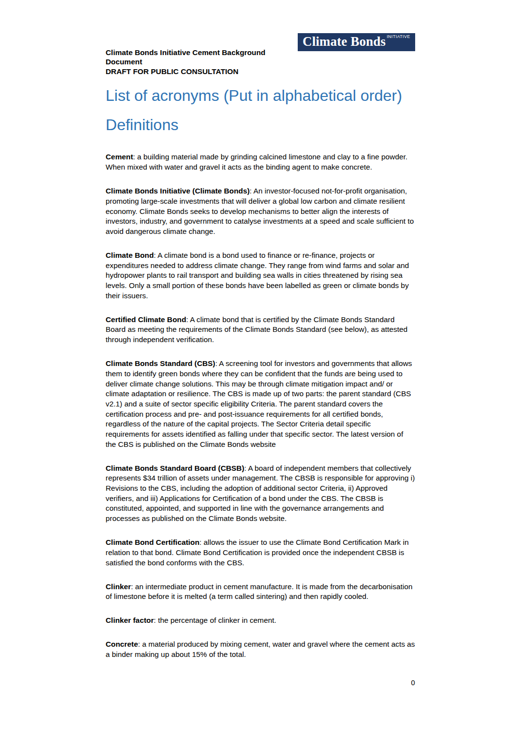Climate Bonds Initiative Cement Background Document
DRAFT FOR PUBLIC CONSULTATION
Climate BondsINITIATIVE
List of acronyms (Put in alphabetical order)
Definitions
Cement: a building material made by grinding calcined limestone and clay to a fine powder. When mixed with water and gravel it acts as the binding agent to make concrete.
Climate Bonds Initiative (Climate Bonds): An investor-focused not-for-profit organisation, promoting large-scale investments that will deliver a global low carbon and climate resilient economy. Climate Bonds seeks to develop mechanisms to better align the interests of investors, industry, and government to catalyse investments at a speed and scale sufficient to avoid dangerous climate change.
Climate Bond: A climate bond is a bond used to finance or re-finance, projects or expenditures needed to address climate change. They range from wind farms and solar and hydropower plants to rail transport and building sea walls in cities threatened by rising sea levels. Only a small portion of these bonds have been labelled as green or climate bonds by their issuers.
Certified Climate Bond: A climate bond that is certified by the Climate Bonds Standard Board as meeting the requirements of the Climate Bonds Standard (see below), as attested through independent verification.
Climate Bonds Standard (CBS): A screening tool for investors and governments that allows them to identify green bonds where they can be confident that the funds are being used to deliver climate change solutions. This may be through climate mitigation impact and/ or climate adaptation or resilience. The CBS is made up of two parts: the parent standard (CBS v2.1) and a suite of sector specific eligibility Criteria. The parent standard covers the certification process and pre- and post-issuance requirements for all certified bonds, regardless of the nature of the capital projects. The Sector Criteria detail specific requirements for assets identified as falling under that specific sector. The latest version of the CBS is published on the Climate Bonds website
Climate Bonds Standard Board (CBSB): A board of independent members that collectively represents $34 trillion of assets under management. The CBSB is responsible for approving i) Revisions to the CBS, including the adoption of additional sector Criteria, ii) Approved verifiers, and iii) Applications for Certification of a bond under the CBS. The CBSB is constituted, appointed, and supported in line with the governance arrangements and processes as published on the Climate Bonds website.
Climate Bond Certification: allows the issuer to use the Climate Bond Certification Mark in relation to that bond. Climate Bond Certification is provided once the independent CBSB is satisfied the bond conforms with the CBS.
Clinker: an intermediate product in cement manufacture. It is made from the decarbonisation of limestone before it is melted (a term called sintering) and then rapidly cooled.
Clinker factor: the percentage of clinker in cement.
Concrete: a material produced by mixing cement, water and gravel where the cement acts as a binder making up about 15% of the total.
0